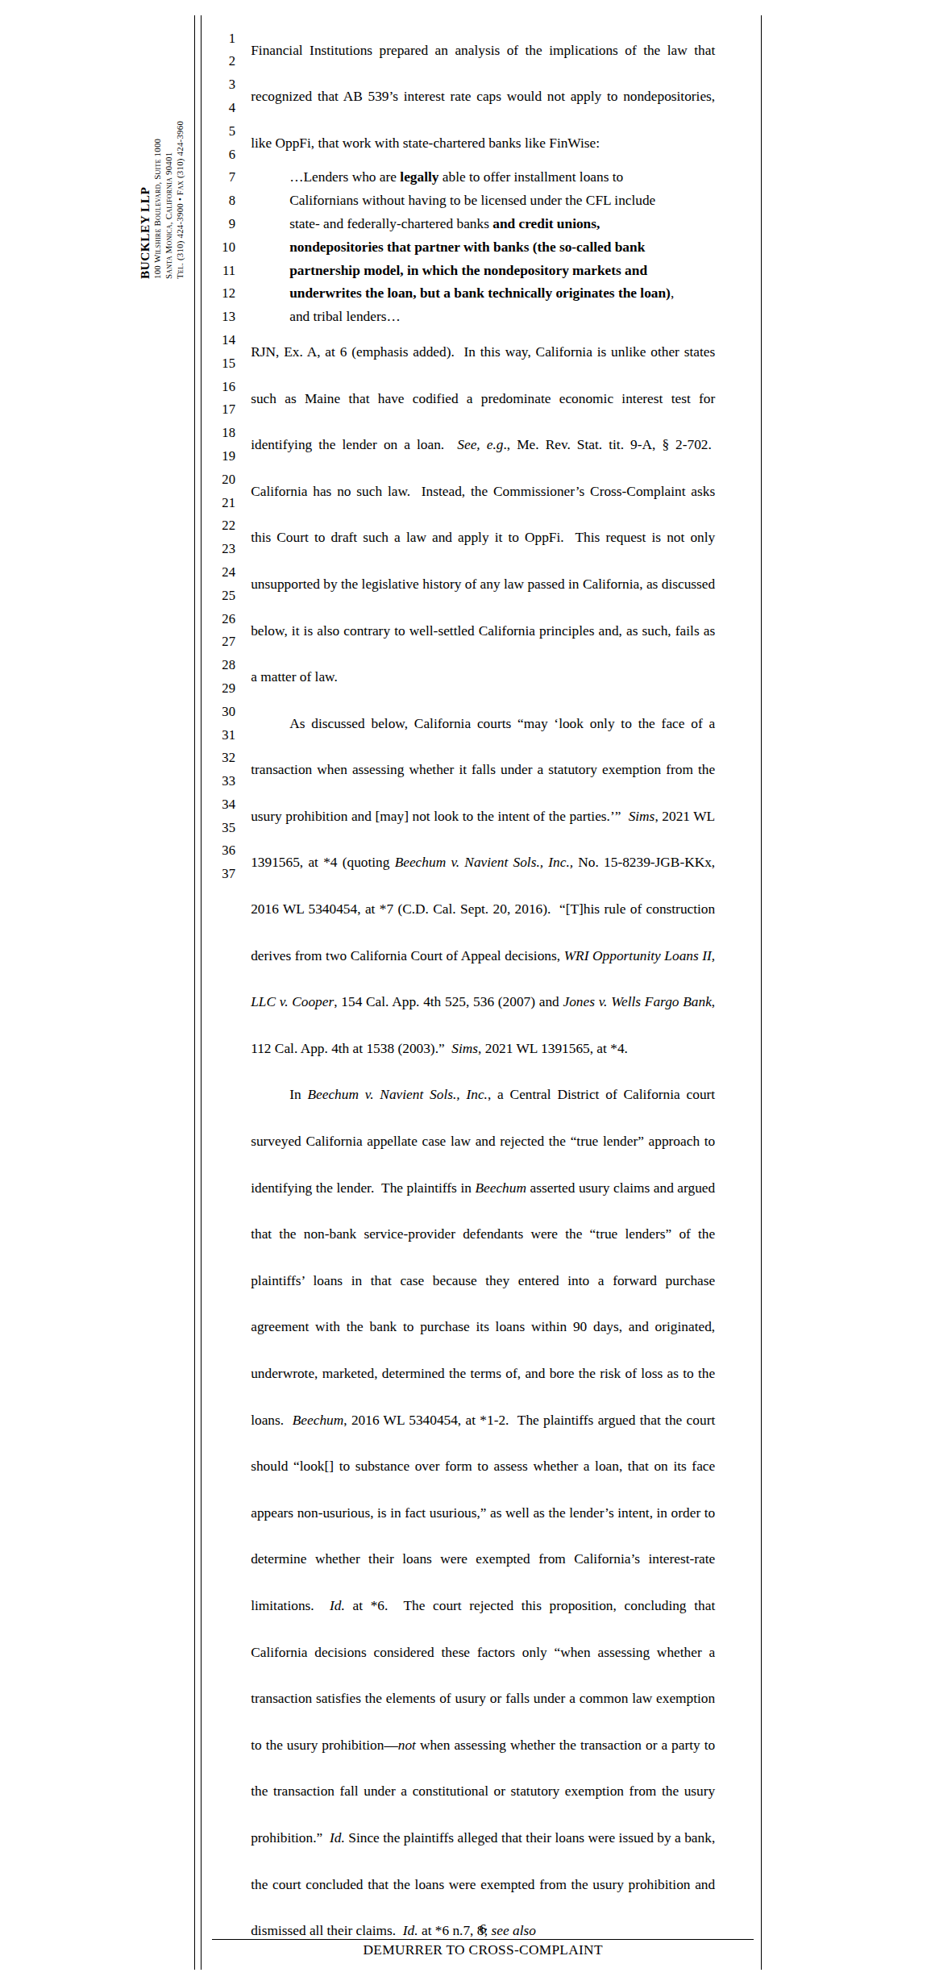BUCKLEY LLP
100 Wilshire Boulevard, Suite 1000
Santa Monica, California 90401
Tel. (310) 424-3900 • Fax (310) 424-3960
1
2
3
4
5
6
7
8
9
10
11
12
13
14
15
16
17
18
19
20
21
22
23
24
25
26
27
28
29
30
31
32
33
34
35
36
37
Financial Institutions prepared an analysis of the implications of the law that recognized that AB 539’s interest rate caps would not apply to nondepositories, like OppFi, that work with state-chartered banks like FinWise:
…Lenders who are legally able to offer installment loans to Californians without having to be licensed under the CFL include state- and federally-chartered banks and credit unions, nondepositories that partner with banks (the so-called bank partnership model, in which the nondepository markets and underwrites the loan, but a bank technically originates the loan), and tribal lenders…
RJN, Ex. A, at 6 (emphasis added). In this way, California is unlike other states such as Maine that have codified a predominate economic interest test for identifying the lender on a loan. See, e.g., Me. Rev. Stat. tit. 9-A, § 2-702. California has no such law. Instead, the Commissioner’s Cross-Complaint asks this Court to draft such a law and apply it to OppFi. This request is not only unsupported by the legislative history of any law passed in California, as discussed below, it is also contrary to well-settled California principles and, as such, fails as a matter of law.
As discussed below, California courts “may ‘look only to the face of a transaction when assessing whether it falls under a statutory exemption from the usury prohibition and [may] not look to the intent of the parties.’” Sims, 2021 WL 1391565, at *4 (quoting Beechum v. Navient Sols., Inc., No. 15-8239-JGB-KKx, 2016 WL 5340454, at *7 (C.D. Cal. Sept. 20, 2016). “[T]his rule of construction derives from two California Court of Appeal decisions, WRI Opportunity Loans II, LLC v. Cooper, 154 Cal. App. 4th 525, 536 (2007) and Jones v. Wells Fargo Bank, 112 Cal. App. 4th at 1538 (2003).” Sims, 2021 WL 1391565, at *4.
In Beechum v. Navient Sols., Inc., a Central District of California court surveyed California appellate case law and rejected the “true lender” approach to identifying the lender. The plaintiffs in Beechum asserted usury claims and argued that the non-bank service-provider defendants were the “true lenders” of the plaintiffs’ loans in that case because they entered into a forward purchase agreement with the bank to purchase its loans within 90 days, and originated, underwrote, marketed, determined the terms of, and bore the risk of loss as to the loans. Beechum, 2016 WL 5340454, at *1-2. The plaintiffs argued that the court should “look[] to substance over form to assess whether a loan, that on its face appears non-usurious, is in fact usurious,” as well as the lender’s intent, in order to determine whether their loans were exempted from California’s interest-rate limitations. Id. at *6. The court rejected this proposition, concluding that California decisions considered these factors only “when assessing whether a transaction satisfies the elements of usury or falls under a common law exemption to the usury prohibition—not when assessing whether the transaction or a party to the transaction fall under a constitutional or statutory exemption from the usury prohibition.” Id. Since the plaintiffs alleged that their loans were issued by a bank, the court concluded that the loans were exempted from the usury prohibition and dismissed all their claims. Id. at *6 n.7, 8; see also
6
DEMURRER TO CROSS-COMPLAINT